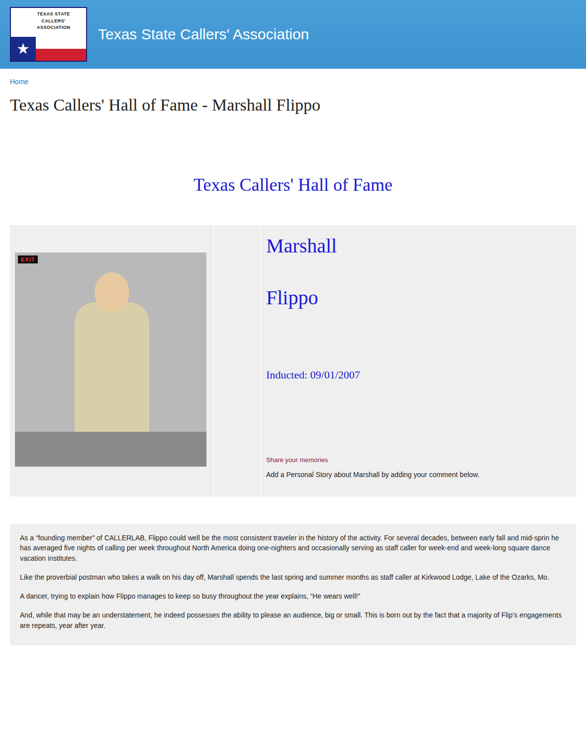TEXAS STATE
CALLERS'
ASSOCIATION
★
Texas State Callers' Association
Home
Texas Callers' Hall of Fame - Marshall Flippo
Texas Callers' Hall of Fame
EXIT
MarshallFlippo
Inducted: 09/01/2007
Share your memories
Add a Personal Story about Marshall by adding your comment below.
As a “founding member” of CALLERLAB, Flippo could well be the most consistent traveler in the history of the activity. For several decades, between early fall and mid-sprin he has averaged five nights of calling per week throughout North America doing one-nighters and occasionally serving as staff caller for week-end and week-long square dance vacation institutes.
Like the proverbial postman who takes a walk on his day off, Marshall spends the last spring and summer months as staff caller at Kirkwood Lodge, Lake of the Ozarks, Mo.
A dancer, trying to explain how Flippo manages to keep so busy throughout the year explains, “He wears well!”
And, while that may be an understatement, he indeed possesses the ability to please an audience, big or small. This is born out by the fact that a majority of Flip’s engagements are repeats, year after year.